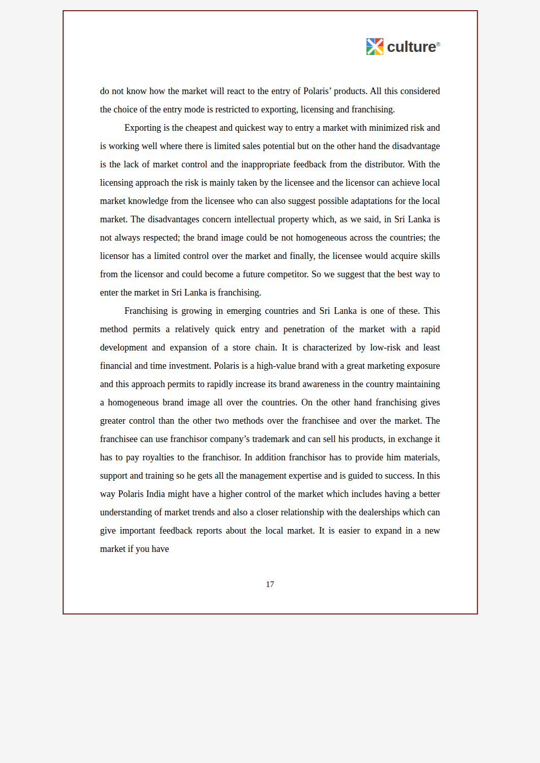culture®
do not know how the market will react to the entry of Polaris’ products. All this considered the choice of the entry mode is restricted to exporting, licensing and franchising.
Exporting is the cheapest and quickest way to entry a market with minimized risk and is working well where there is limited sales potential but on the other hand the disadvantage is the lack of market control and the inappropriate feedback from the distributor. With the licensing approach the risk is mainly taken by the licensee and the licensor can achieve local market knowledge from the licensee who can also suggest possible adaptations for the local market. The disadvantages concern intellectual property which, as we said, in Sri Lanka is not always respected; the brand image could be not homogeneous across the countries; the licensor has a limited control over the market and finally, the licensee would acquire skills from the licensor and could become a future competitor. So we suggest that the best way to enter the market in Sri Lanka is franchising.
Franchising is growing in emerging countries and Sri Lanka is one of these. This method permits a relatively quick entry and penetration of the market with a rapid development and expansion of a store chain. It is characterized by low-risk and least financial and time investment. Polaris is a high-value brand with a great marketing exposure and this approach permits to rapidly increase its brand awareness in the country maintaining a homogeneous brand image all over the countries. On the other hand franchising gives greater control than the other two methods over the franchisee and over the market. The franchisee can use franchisor company’s trademark and can sell his products, in exchange it has to pay royalties to the franchisor. In addition franchisor has to provide him materials, support and training so he gets all the management expertise and is guided to success. In this way Polaris India might have a higher control of the market which includes having a better understanding of market trends and also a closer relationship with the dealerships which can give important feedback reports about the local market. It is easier to expand in a new market if you have
17